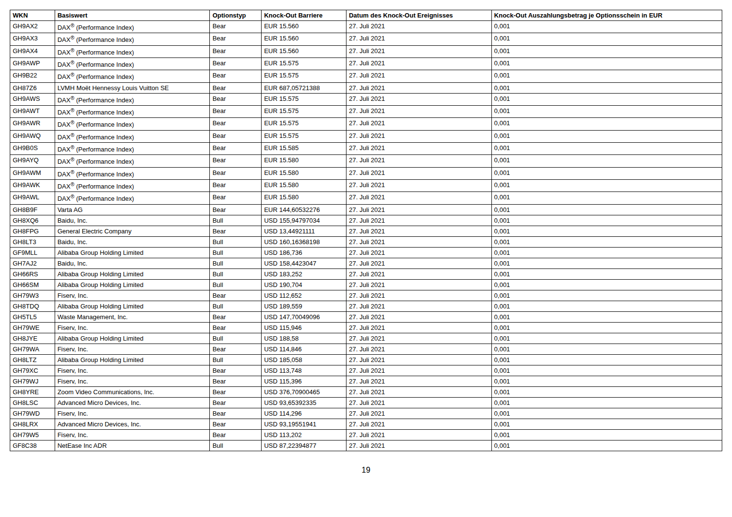| WKN | Basiswert | Optionstyp | Knock-Out Barriere | Datum des Knock-Out Ereignisses | Knock-Out Auszahlungsbetrag je Optionsschein in EUR |
| --- | --- | --- | --- | --- | --- |
| GH9AX2 | DAX ® (Performance Index) | Bear | EUR 15.560 | 27. Juli 2021 | 0,001 |
| GH9AX3 | DAX ® (Performance Index) | Bear | EUR 15.560 | 27. Juli 2021 | 0,001 |
| GH9AX4 | DAX ® (Performance Index) | Bear | EUR 15.560 | 27. Juli 2021 | 0,001 |
| GH9AWP | DAX ® (Performance Index) | Bear | EUR 15.575 | 27. Juli 2021 | 0,001 |
| GH9B22 | DAX ® (Performance Index) | Bear | EUR 15.575 | 27. Juli 2021 | 0,001 |
| GH87Z6 | LVMH Moët Hennessy Louis Vuitton SE | Bear | EUR 687,05721388 | 27. Juli 2021 | 0,001 |
| GH9AWS | DAX ® (Performance Index) | Bear | EUR 15.575 | 27. Juli 2021 | 0,001 |
| GH9AWT | DAX ® (Performance Index) | Bear | EUR 15.575 | 27. Juli 2021 | 0,001 |
| GH9AWR | DAX ® (Performance Index) | Bear | EUR 15.575 | 27. Juli 2021 | 0,001 |
| GH9AWQ | DAX ® (Performance Index) | Bear | EUR 15.575 | 27. Juli 2021 | 0,001 |
| GH9B0S | DAX ® (Performance Index) | Bear | EUR 15.585 | 27. Juli 2021 | 0,001 |
| GH9AYQ | DAX ® (Performance Index) | Bear | EUR 15.580 | 27. Juli 2021 | 0,001 |
| GH9AWM | DAX ® (Performance Index) | Bear | EUR 15.580 | 27. Juli 2021 | 0,001 |
| GH9AWK | DAX ® (Performance Index) | Bear | EUR 15.580 | 27. Juli 2021 | 0,001 |
| GH9AWL | DAX ® (Performance Index) | Bear | EUR 15.580 | 27. Juli 2021 | 0,001 |
| GH8B9F | Varta AG | Bear | EUR 144,60532276 | 27. Juli 2021 | 0,001 |
| GH8XQ6 | Baidu, Inc. | Bull | USD 155,94797034 | 27. Juli 2021 | 0,001 |
| GH8FPG | General Electric Company | Bear | USD 13,44921111 | 27. Juli 2021 | 0,001 |
| GH8LT3 | Baidu, Inc. | Bull | USD 160,16368198 | 27. Juli 2021 | 0,001 |
| GF9MLL | Alibaba Group Holding Limited | Bull | USD 186,736 | 27. Juli 2021 | 0,001 |
| GH7AJ2 | Baidu, Inc. | Bull | USD 158,4423047 | 27. Juli 2021 | 0,001 |
| GH66RS | Alibaba Group Holding Limited | Bull | USD 183,252 | 27. Juli 2021 | 0,001 |
| GH66SM | Alibaba Group Holding Limited | Bull | USD 190,704 | 27. Juli 2021 | 0,001 |
| GH79W3 | Fiserv, Inc. | Bear | USD 112,652 | 27. Juli 2021 | 0,001 |
| GH8TDQ | Alibaba Group Holding Limited | Bull | USD 189,559 | 27. Juli 2021 | 0,001 |
| GH5TL5 | Waste Management, Inc. | Bear | USD 147,70049096 | 27. Juli 2021 | 0,001 |
| GH79WE | Fiserv, Inc. | Bear | USD 115,946 | 27. Juli 2021 | 0,001 |
| GH8JYE | Alibaba Group Holding Limited | Bull | USD 188,58 | 27. Juli 2021 | 0,001 |
| GH79WA | Fiserv, Inc. | Bear | USD 114,846 | 27. Juli 2021 | 0,001 |
| GH8LTZ | Alibaba Group Holding Limited | Bull | USD 185,058 | 27. Juli 2021 | 0,001 |
| GH79XC | Fiserv, Inc. | Bear | USD 113,748 | 27. Juli 2021 | 0,001 |
| GH79WJ | Fiserv, Inc. | Bear | USD 115,396 | 27. Juli 2021 | 0,001 |
| GH8YRE | Zoom Video Communications, Inc. | Bear | USD 376,70900465 | 27. Juli 2021 | 0,001 |
| GH8LSC | Advanced Micro Devices, Inc. | Bear | USD 93,65392335 | 27. Juli 2021 | 0,001 |
| GH79WD | Fiserv, Inc. | Bear | USD 114,296 | 27. Juli 2021 | 0,001 |
| GH8LRX | Advanced Micro Devices, Inc. | Bear | USD 93,19551941 | 27. Juli 2021 | 0,001 |
| GH79W5 | Fiserv, Inc. | Bear | USD 113,202 | 27. Juli 2021 | 0,001 |
| GF8C38 | NetEase Inc ADR | Bull | USD 87,22394877 | 27. Juli 2021 | 0,001 |
19